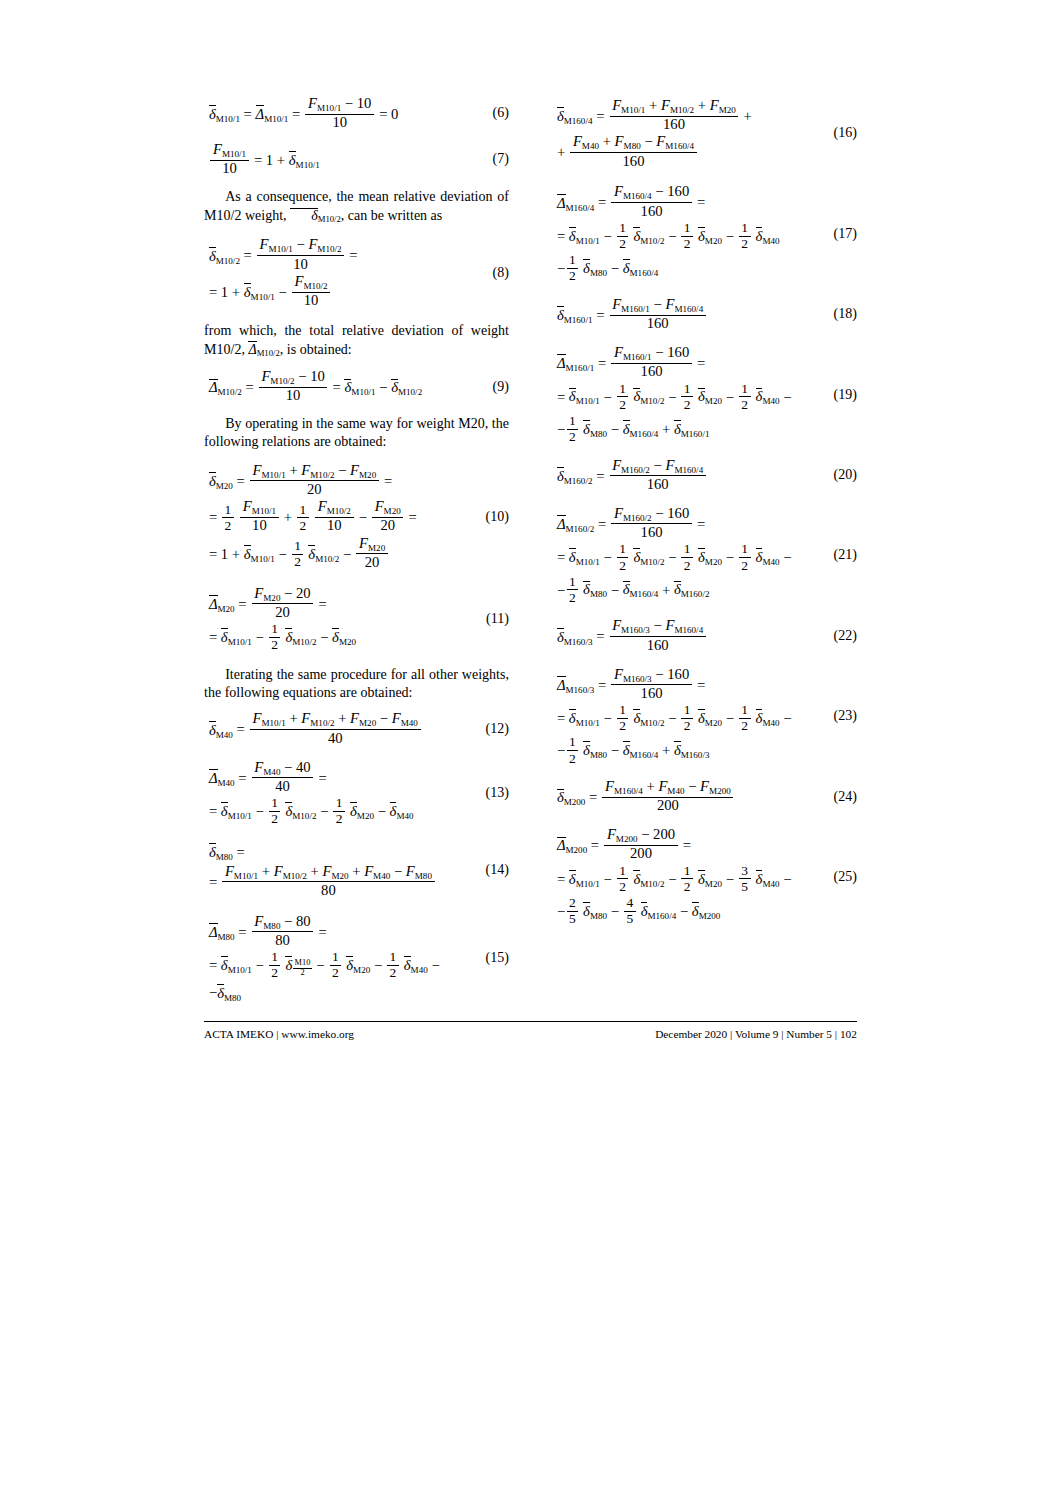δM10/1 = ΔM10/1 = FM10/1 − 1010 = 0
(6)
FM10/110 = 1 + δM10/1
(7)
As a consequence, the mean relative deviation of M10/2 weight, δM10/2, can be written as
δM10/2 = FM10/1 − FM10/210 = = 1 + δM10/1 − FM10/210
(8)
from which, the total relative deviation of weight M10/2, ΔM10/2, is obtained:
ΔM10/2 = FM10/2 − 1010 = δM10/1 − δM10/2
(9)
By operating in the same way for weight M20, the following relations are obtained:
δM20 = FM10/1 + FM10/2 − FM2020 = = 12 FM10/110 + 12 FM10/210 − FM2020 = = 1 + δM10/1 − 12 δM10/2 − FM2020
(10)
ΔM20 = FM20 − 2020 = = δM10/1 − 12 δM10/2 − δM20
(11)
Iterating the same procedure for all other weights, the following equations are obtained:
δM40 = FM10/1 + FM10/2 + FM20 − FM4040
(12)
ΔM40 = FM40 − 4040 = = δM10/1 − 12 δM10/2 − 12 δM20 − δM40
(13)
δM80 = = FM10/1 + FM10/2 + FM20 + FM40 − FM8080
(14)
ΔM80 = FM80 − 8080 = = δM10/1 − 12 δM102 − 12 δM20 − 12 δM40 − −δM80
(15)
δM160/4 = FM10/1 + FM10/2 + FM20160 + + FM40 + FM80 − FM160/4160
(16)
ΔM160/4 = FM160/4 − 160160 = = δM10/1 − 12 δM10/2 − 12 δM20 − 12 δM40 −12 δM80 − δM160/4
(17)
δM160/1 = FM160/1 − FM160/4160
(18)
ΔM160/1 = FM160/1 − 160160 = = δM10/1 − 12 δM10/2 − 12 δM20 − 12 δM40 − −12 δM80 − δM160/4 + δM160/1
(19)
δM160/2 = FM160/2 − FM160/4160
(20)
ΔM160/2 = FM160/2 − 160160 = = δM10/1 − 12 δM10/2 − 12 δM20 − 12 δM40 − −12 δM80 − δM160/4 + δM160/2
(21)
δM160/3 = FM160/3 − FM160/4160
(22)
ΔM160/3 = FM160/3 − 160160 = = δM10/1 − 12 δM10/2 − 12 δM20 − 12 δM40 − −12 δM80 − δM160/4 + δM160/3
(23)
δM200 = FM160/4 + FM40 − FM200200
(24)
ΔM200 = FM200 − 200200 = = δM10/1 − 12 δM10/2 − 12 δM20 − 35 δM40 − −25 δM80 − 45 δM160/4 − δM200
(25)
ACTA IMEKO | www.imeko.org
December 2020 | Volume 9 | Number 5 | 102